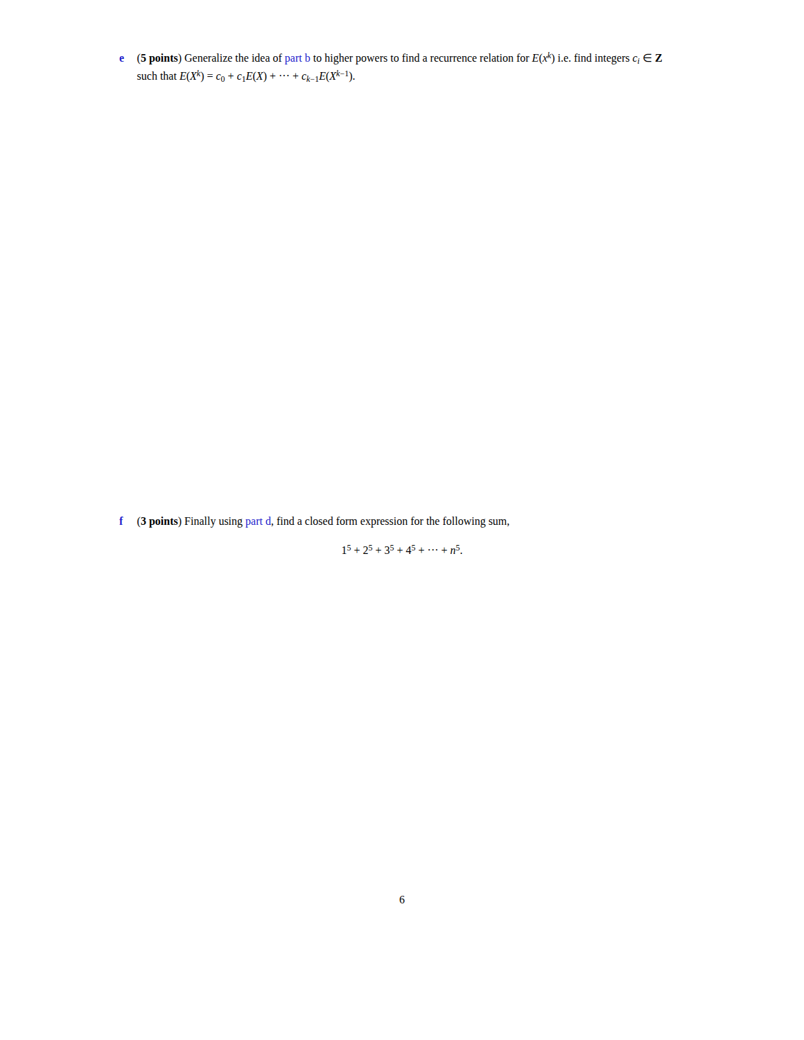e
(5 points) Generalize the idea of part b to higher powers to find a recurrence relation for E(xk) i.e. find integers ci ∈ Z such that E(Xk) = c0 + c1E(X) + ··· + ck−1E(Xk−1).
f
(3 points) Finally using part d, find a closed form expression for the following sum,
15 + 25 + 35 + 45 + ··· + n5.
6